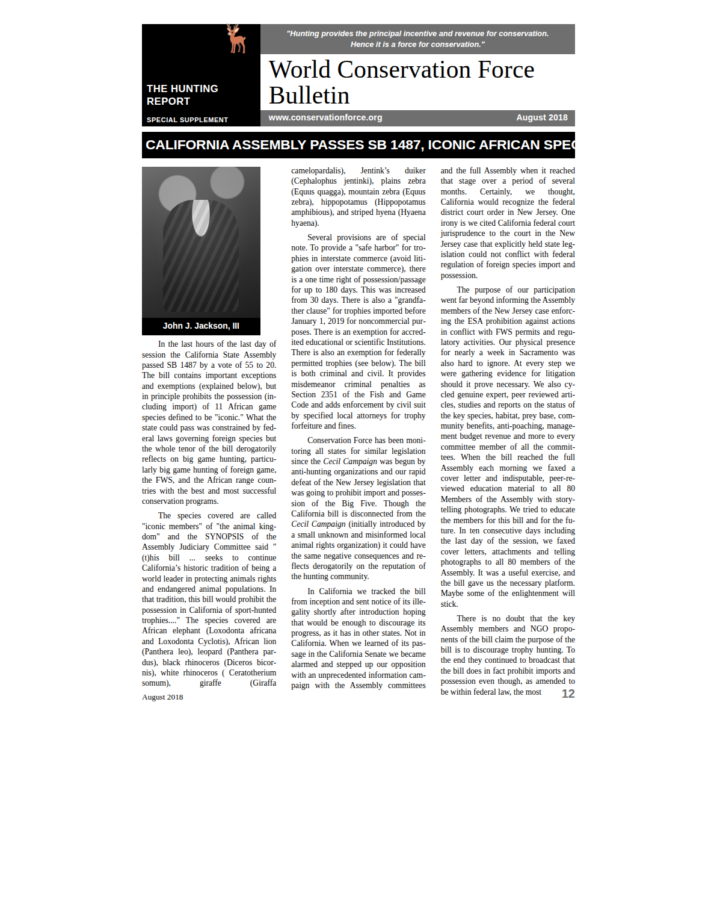🦌
THE HUNTING REPORT
SPECIAL SUPPLEMENT
"Hunting provides the principal incentive and revenue for conservation.
Hence it is a force for conservation."
World Conservation Force Bulletin
www.conservationforce.org August 2018
California Assembly Passes SB 1487, Iconic African Species Protection Act
John J. Jackson, III
In the last hours of the last day of session the California State Assembly passed SB 1487 by a vote of 55 to 20. The bill contains important exceptions and exemptions (explained below), but in principle prohibits the possession (including import) of 11 African game species defined to be "iconic." What the state could pass was constrained by federal laws governing foreign species but the whole tenor of the bill derogatorily reflects on big game hunting, particularly big game hunting of foreign game, the FWS, and the African range countries with the best and most successful conservation programs.
The species covered are called "iconic members" of "the animal kingdom" and the SYNOPSIS of the Assembly Judiciary Committee said "(t)his bill ... seeks to continue California’s historic tradition of being a world leader in protecting animals rights and endangered animal populations. In that tradition, this bill would prohibit the possession in California of sport-hunted trophies...." The species covered are African elephant (Loxodonta africana and Loxodonta Cyclotis), African lion (Panthera leo), leopard (Panthera pardus), black rhinoceros (Diceros bicornis), white rhinoceros ( Ceratotherium somum), giraffe (Giraffa camelopardalis), Jentink’s duiker (Cephalophus jentinki), plains zebra (Equus quagga), mountain zebra (Equus zebra), hippopotamus (Hippopotamus amphibious), and striped hyena (Hyaena hyaena).
Several provisions are of special note. To provide a "safe harbor" for trophies in interstate commerce (avoid litigation over interstate commerce), there is a one time right of possession/passage for up to 180 days. This was increased from 30 days. There is also a "grandfather clause" for trophies imported before January 1, 2019 for noncommercial purposes. There is an exemption for accredited educational or scientific Institutions. There is also an exemption for federally permitted trophies (see below). The bill is both criminal and civil. It provides misdemeanor criminal penalties as Section 2351 of the Fish and Game Code and adds enforcement by civil suit by specified local attorneys for trophy forfeiture and fines.
Conservation Force has been monitoring all states for similar legislation since the Cecil Campaign was begun by anti-hunting organizations and our rapid defeat of the New Jersey legislation that was going to prohibit import and possession of the Big Five. Though the California bill is disconnected from the Cecil Campaign (initially introduced by a small unknown and misinformed local animal rights organization) it could have the same negative consequences and reflects derogatorily on the reputation of the hunting community.
In California we tracked the bill from inception and sent notice of its illegality shortly after introduction hoping that would be enough to discourage its progress, as it has in other states. Not in California. When we learned of its passage in the California Senate we became alarmed and stepped up our opposition with an unprecedented information campaign with the Assembly committees and the full Assembly when it reached that stage over a period of several months. Certainly, we thought, California would recognize the federal district court order in New Jersey. One irony is we cited California federal court jurisprudence to the court in the New Jersey case that explicitly held state legislation could not conflict with federal regulation of foreign species import and possession.
The purpose of our participation went far beyond informing the Assembly members of the New Jersey case enforcing the ESA prohibition against actions in conflict with FWS permits and regulatory activities. Our physical presence for nearly a week in Sacramento was also hard to ignore. At every step we were gathering evidence for litigation should it prove necessary. We also cycled genuine expert, peer reviewed articles, studies and reports on the status of the key species, habitat, prey base, community benefits, anti-poaching, management budget revenue and more to every committee member of all the committees. When the bill reached the full Assembly each morning we faxed a cover letter and indisputable, peer-reviewed education material to all 80 Members of the Assembly with storytelling photographs. We tried to educate the members for this bill and for the future. In ten consecutive days including the last day of the session, we faxed cover letters, attachments and telling photographs to all 80 members of the Assembly. It was a useful exercise, and the bill gave us the necessary platform. Maybe some of the enlightenment will stick.
There is no doubt that the key Assembly members and NGO proponents of the bill claim the purpose of the bill is to discourage trophy hunting. To the end they continued to broadcast that the bill does in fact prohibit imports and possession even though, as amended to be within federal law, the most
August 2018
12